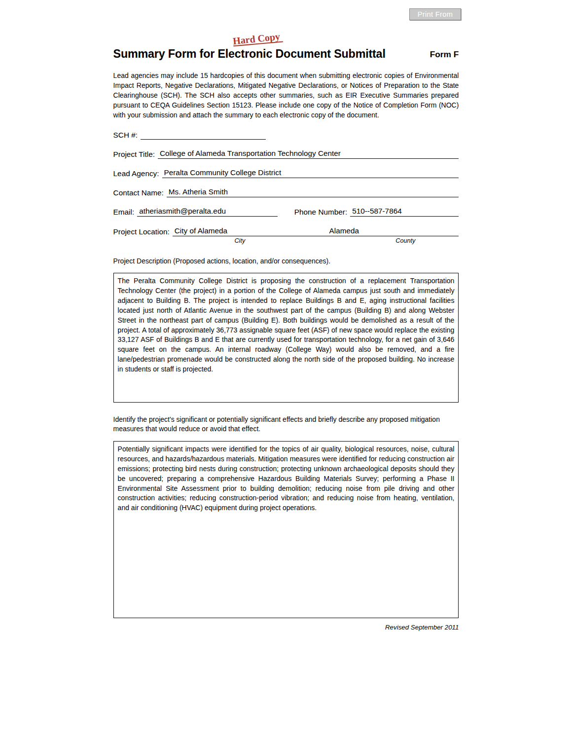Print From
Summary Form for Electronic Document Submittal
Form F
Hard Copy
Lead agencies may include 15 hardcopies of this document when submitting electronic copies of Environmental Impact Reports, Negative Declarations, Mitigated Negative Declarations, or Notices of Preparation to the State Clearinghouse (SCH). The SCH also accepts other summaries, such as EIR Executive Summaries prepared pursuant to CEQA Guidelines Section 15123. Please include one copy of the Notice of Completion Form (NOC) with your submission and attach the summary to each electronic copy of the document.
SCH #:
Project Title: College of Alameda Transportation Technology Center
Lead Agency: Peralta Community College District
Contact Name: Ms. Atheria Smith
Email: atheriasmith@peralta.edu
Phone Number: 510--587-7864
Project Location: City of Alameda Alameda
City County
Project Description (Proposed actions, location, and/or consequences).
The Peralta Community College District is proposing the construction of a replacement Transportation Technology Center (the project) in a portion of the College of Alameda campus just south and immediately adjacent to Building B. The project is intended to replace Buildings B and E, aging instructional facilities located just north of Atlantic Avenue in the southwest part of the campus (Building B) and along Webster Street in the northeast part of campus (Building E). Both buildings would be demolished as a result of the project. A total of approximately 36,773 assignable square feet (ASF) of new space would replace the existing 33,127 ASF of Buildings B and E that are currently used for transportation technology, for a net gain of 3,646 square feet on the campus. An internal roadway (College Way) would also be removed, and a fire lane/pedestrian promenade would be constructed along the north side of the proposed building. No increase in students or staff is projected.
Identify the project's significant or potentially significant effects and briefly describe any proposed mitigation measures that would reduce or avoid that effect.
Potentially significant impacts were identified for the topics of air quality, biological resources, noise, cultural resources, and hazards/hazardous materials. Mitigation measures were identified for reducing construction air emissions; protecting bird nests during construction; protecting unknown archaeological deposits should they be uncovered; preparing a comprehensive Hazardous Building Materials Survey; performing a Phase II Environmental Site Assessment prior to building demolition; reducing noise from pile driving and other construction activities; reducing construction-period vibration; and reducing noise from heating, ventilation, and air conditioning (HVAC) equipment during project operations.
Revised September 2011